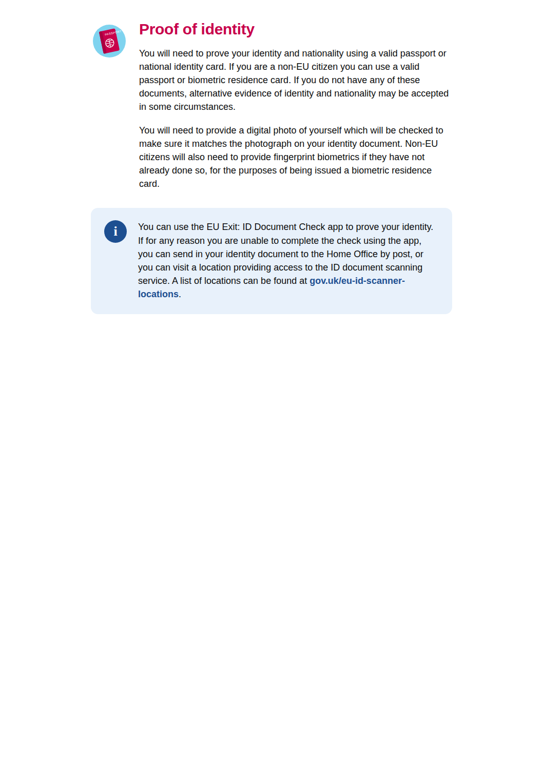PASSPORT
Proof of identity
You will need to prove your identity and nationality using a valid passport or national identity card. If you are a non-EU citizen you can use a valid passport or biometric residence card. If you do not have any of these documents, alternative evidence of identity and nationality may be accepted in some circumstances.
You will need to provide a digital photo of yourself which will be checked to make sure it matches the photograph on your identity document. Non-EU citizens will also need to provide fingerprint biometrics if they have not already done so, for the purposes of being issued a biometric residence card.
i
You can use the EU Exit: ID Document Check app to prove your identity. If for any reason you are unable to complete the check using the app, you can send in your identity document to the Home Office by post, or you can visit a location providing access to the ID document scanning service. A list of locations can be found at gov.uk/eu-id-scanner-locations.